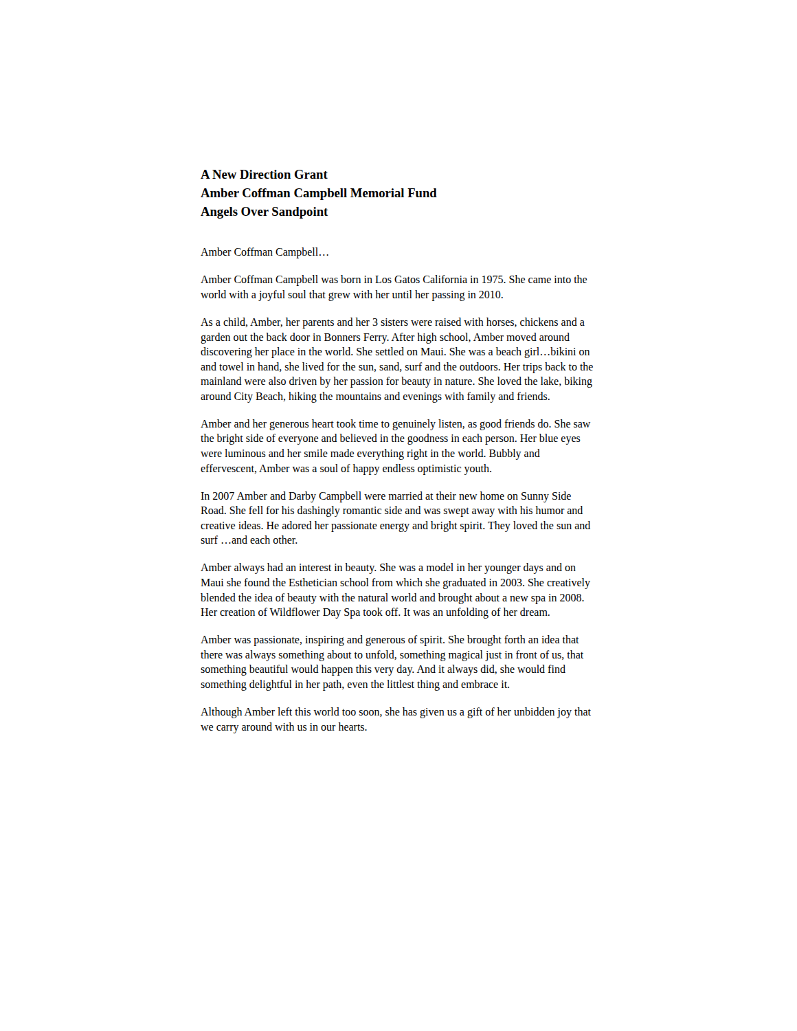A New Direction Grant Amber Coffman Campbell Memorial Fund Angels Over Sandpoint
Amber Coffman Campbell…
Amber Coffman Campbell was born in Los Gatos California in 1975. She came into the world with a joyful soul that grew with her until her passing in 2010.
As a child, Amber, her parents and her 3 sisters were raised with horses, chickens and a garden out the back door in Bonners Ferry. After high school, Amber moved around discovering her place in the world. She settled on Maui. She was a beach girl…bikini on and towel in hand, she lived for the sun, sand, surf and the outdoors. Her trips back to the mainland were also driven by her passion for beauty in nature. She loved the lake, biking around City Beach, hiking the mountains and evenings with family and friends.
Amber and her generous heart took time to genuinely listen, as good friends do. She saw the bright side of everyone and believed in the goodness in each person. Her blue eyes were luminous and her smile made everything right in the world. Bubbly and effervescent, Amber was a soul of happy endless optimistic youth.
In 2007 Amber and Darby Campbell were married at their new home on Sunny Side Road. She fell for his dashingly romantic side and was swept away with his humor and creative ideas. He adored her passionate energy and bright spirit. They loved the sun and surf …and each other.
Amber always had an interest in beauty. She was a model in her younger days and on Maui she found the Esthetician school from which she graduated in 2003. She creatively blended the idea of beauty with the natural world and brought about a new spa in 2008. Her creation of Wildflower Day Spa took off. It was an unfolding of her dream.
Amber was passionate, inspiring and generous of spirit. She brought forth an idea that there was always something about to unfold, something magical just in front of us, that something beautiful would happen this very day. And it always did, she would find something delightful in her path, even the littlest thing and embrace it.
Although Amber left this world too soon, she has given us a gift of her unbidden joy that we carry around with us in our hearts.